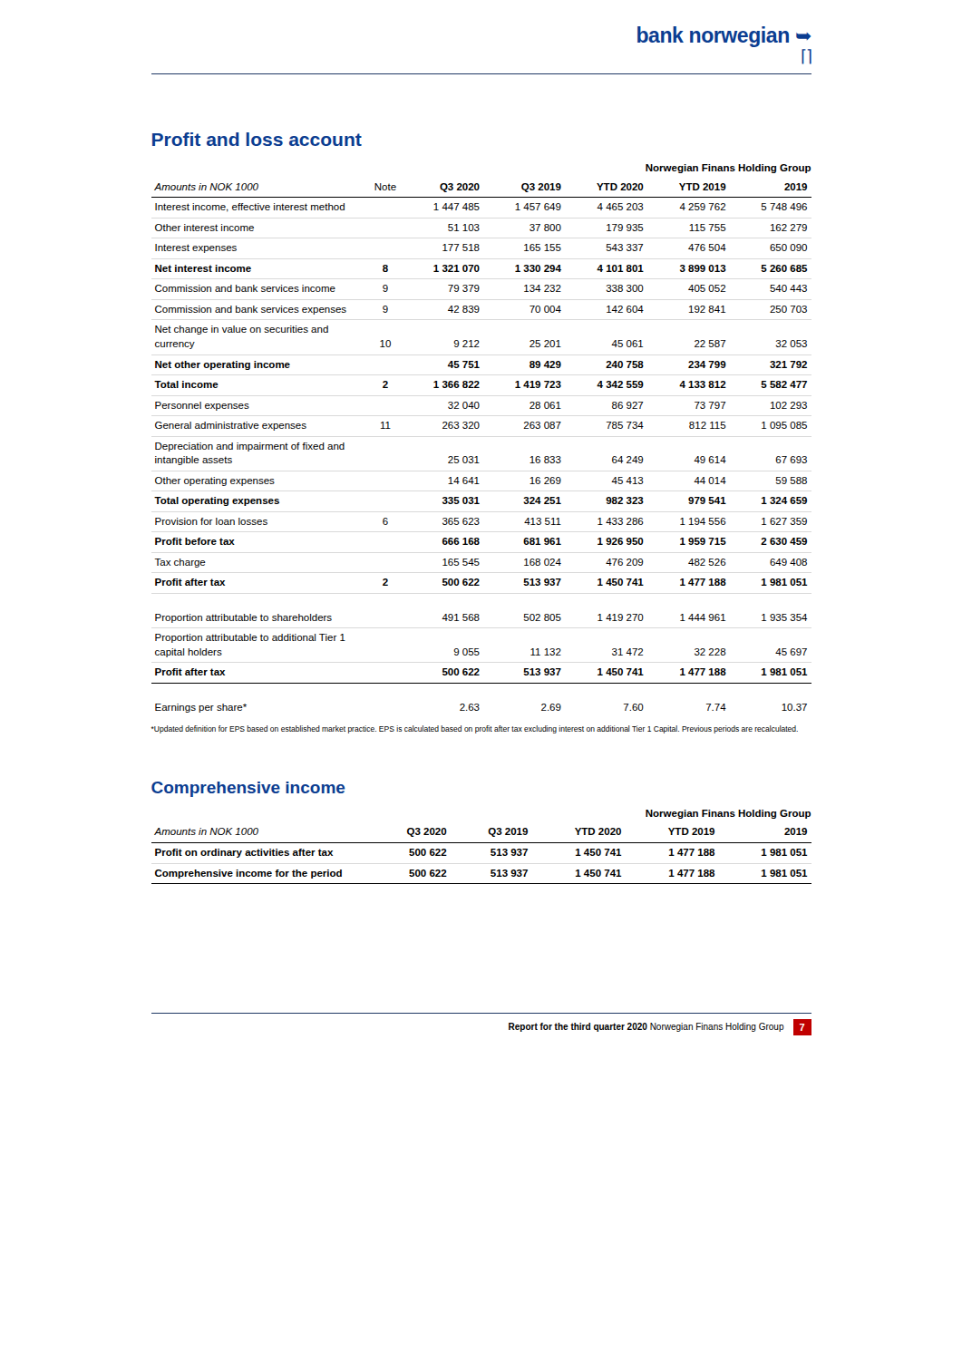bank norwegian ➥
⌈⌉
Profit and loss account
Norwegian Finans Holding Group
| Amounts in NOK 1000 | Note | Q3 2020 | Q3 2019 | YTD 2020 | YTD 2019 | 2019 |
| --- | --- | --- | --- | --- | --- | --- |
| Interest income, effective interest method | | 1 447 485 | 1 457 649 | 4 465 203 | 4 259 762 | 5 748 496 |
| Other interest income | | 51 103 | 37 800 | 179 935 | 115 755 | 162 279 |
| Interest expenses | | 177 518 | 165 155 | 543 337 | 476 504 | 650 090 |
| Net interest income | 8 | 1 321 070 | 1 330 294 | 4 101 801 | 3 899 013 | 5 260 685 |
| Commission and bank services income | 9 | 79 379 | 134 232 | 338 300 | 405 052 | 540 443 |
| Commission and bank services expenses | 9 | 42 839 | 70 004 | 142 604 | 192 841 | 250 703 |
| Net change in value on securities and currency | 10 | 9 212 | 25 201 | 45 061 | 22 587 | 32 053 |
| Net other operating income | | 45 751 | 89 429 | 240 758 | 234 799 | 321 792 |
| Total income | 2 | 1 366 822 | 1 419 723 | 4 342 559 | 4 133 812 | 5 582 477 |
| Personnel expenses | | 32 040 | 28 061 | 86 927 | 73 797 | 102 293 |
| General administrative expenses | 11 | 263 320 | 263 087 | 785 734 | 812 115 | 1 095 085 |
| Depreciation and impairment of fixed and intangible assets | | 25 031 | 16 833 | 64 249 | 49 614 | 67 693 |
| Other operating expenses | | 14 641 | 16 269 | 45 413 | 44 014 | 59 588 |
| Total operating expenses | | 335 031 | 324 251 | 982 323 | 979 541 | 1 324 659 |
| Provision for loan losses | 6 | 365 623 | 413 511 | 1 433 286 | 1 194 556 | 1 627 359 |
| Profit before tax | | 666 168 | 681 961 | 1 926 950 | 1 959 715 | 2 630 459 |
| Tax charge | | 165 545 | 168 024 | 476 209 | 482 526 | 649 408 |
| Profit after tax | 2 | 500 622 | 513 937 | 1 450 741 | 1 477 188 | 1 981 051 |
| Proportion attributable to shareholders | | 491 568 | 502 805 | 1 419 270 | 1 444 961 | 1 935 354 |
| Proportion attributable to additional Tier 1 capital holders | | 9 055 | 11 132 | 31 472 | 32 228 | 45 697 |
| Profit after tax | | 500 622 | 513 937 | 1 450 741 | 1 477 188 | 1 981 051 |
| Earnings per share* | | 2.63 | 2.69 | 7.60 | 7.74 | 10.37 |
*Updated definition for EPS based on established market practice. EPS is calculated based on profit after tax excluding interest on additional Tier 1 Capital. Previous periods are recalculated.
Comprehensive income
Norwegian Finans Holding Group
| Amounts in NOK 1000 | Q3 2020 | Q3 2019 | YTD 2020 | YTD 2019 | 2019 |
| --- | --- | --- | --- | --- | --- |
| Profit on ordinary activities after tax | 500 622 | 513 937 | 1 450 741 | 1 477 188 | 1 981 051 |
| Comprehensive income for the period | 500 622 | 513 937 | 1 450 741 | 1 477 188 | 1 981 051 |
Report for the third quarter 2020 Norwegian Finans Holding Group
7